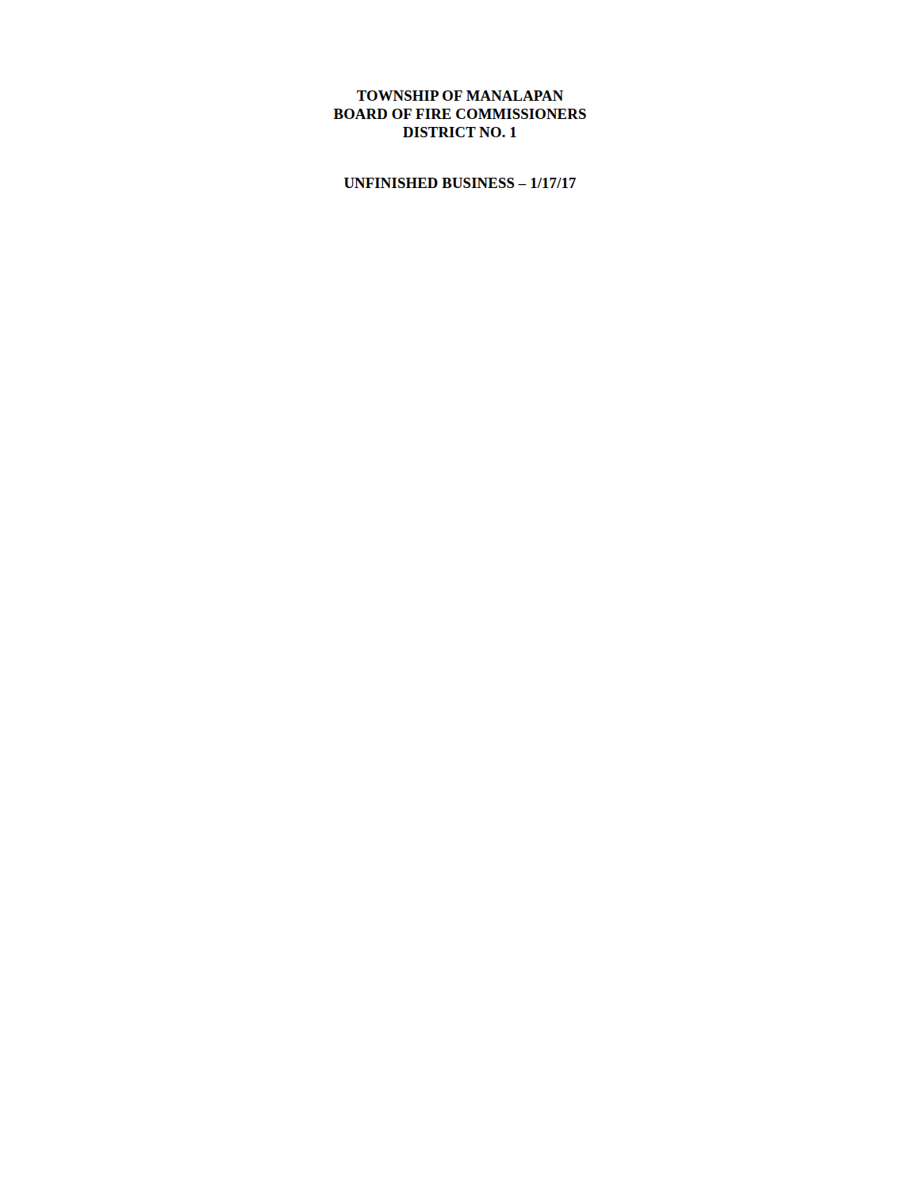TOWNSHIP OF MANALAPAN BOARD OF FIRE COMMISSIONERS DISTRICT NO. 1
UNFINISHED BUSINESS – 1/17/17